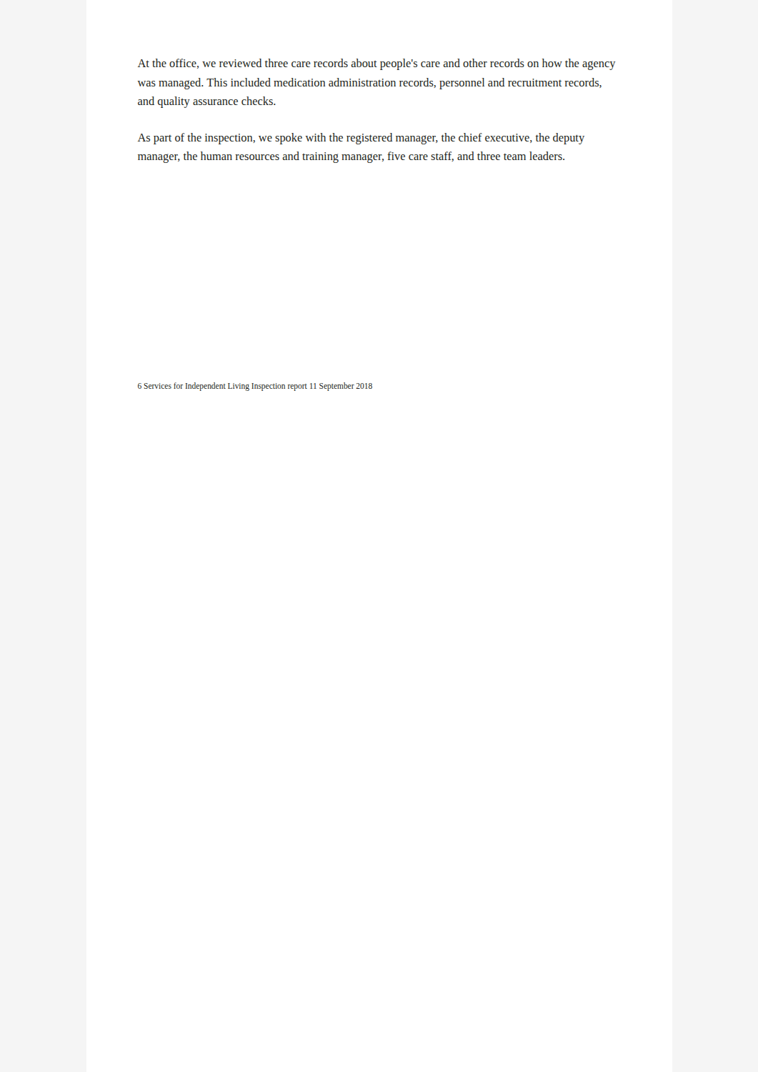At the office, we reviewed three care records about people's care and other records on how the agency was managed. This included medication administration records, personnel and recruitment records, and quality assurance checks.
As part of the inspection, we spoke with the registered manager, the chief executive, the deputy manager, the human resources and training manager, five care staff, and three team leaders.
6 Services for Independent Living Inspection report 11 September 2018